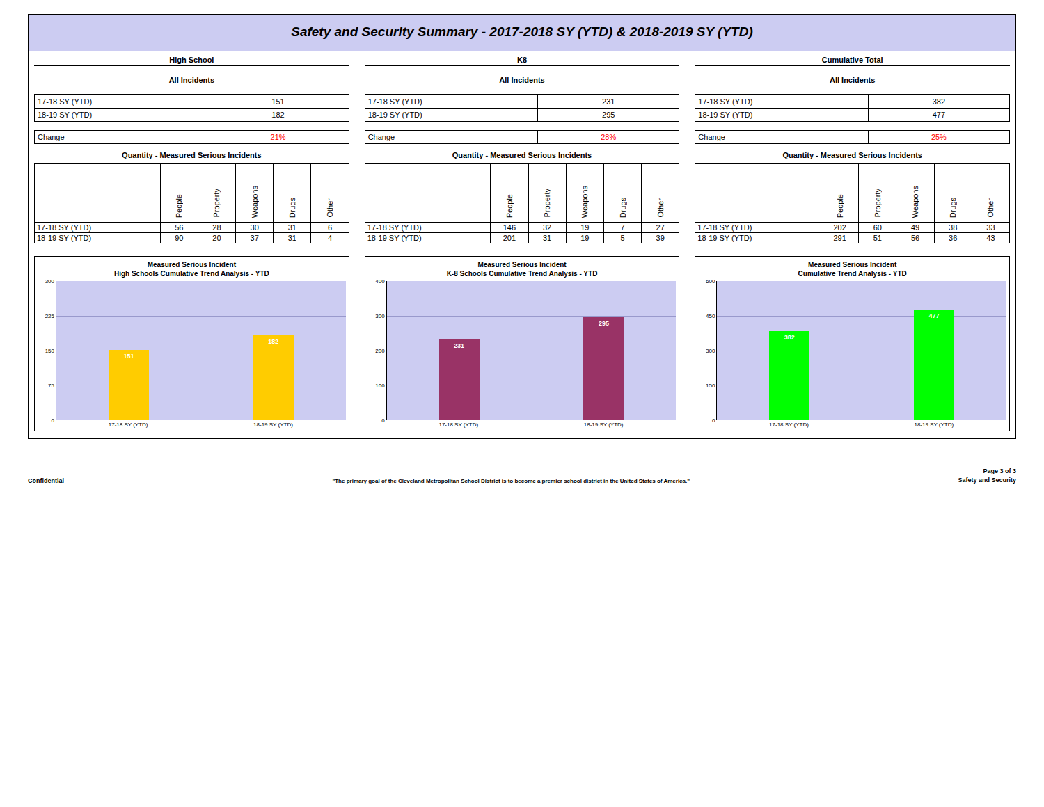Safety and Security Summary - 2017-2018 SY (YTD) & 2018-2019 SY (YTD)
High School
All Incidents
| 17-18 SY (YTD) | 151 |
| 18-19 SY (YTD) | 182 |
| Change | 21% |
Quantity - Measured Serious Incidents
| | People | Property | Weapons | Drugs | Other |
| --- | --- | --- | --- | --- | --- |
| 17-18 SY (YTD) | 56 | 28 | 30 | 31 | 6 |
| 18-19 SY (YTD) | 90 | 20 | 37 | 31 | 4 |
Measured Serious Incident
High Schools Cumulative Trend Analysis - YTD
300 225 150 75 0
151
182
17-18 SY (YTD)
18-19 SY (YTD)
K8
All Incidents
| 17-18 SY (YTD) | 231 |
| 18-19 SY (YTD) | 295 |
| Change | 28% |
Quantity - Measured Serious Incidents
| | People | Property | Weapons | Drugs | Other |
| --- | --- | --- | --- | --- | --- |
| 17-18 SY (YTD) | 146 | 32 | 19 | 7 | 27 |
| 18-19 SY (YTD) | 201 | 31 | 19 | 5 | 39 |
Measured Serious Incident
K-8 Schools Cumulative Trend Analysis - YTD
400 300 200 100 0
231
295
17-18 SY (YTD)
18-19 SY (YTD)
Cumulative Total
All Incidents
| 17-18 SY (YTD) | 382 |
| 18-19 SY (YTD) | 477 |
| Change | 25% |
Quantity - Measured Serious Incidents
| | People | Property | Weapons | Drugs | Other |
| --- | --- | --- | --- | --- | --- |
| 17-18 SY (YTD) | 202 | 60 | 49 | 38 | 33 |
| 18-19 SY (YTD) | 291 | 51 | 56 | 36 | 43 |
Measured Serious Incident
Cumulative Trend Analysis - YTD
600 450 300 150 0
382
477
17-18 SY (YTD)
18-19 SY (YTD)
Confidential
"The primary goal of the Cleveland Metropolitan School District is to become a premier school district in the United States of America."
Page 3 of 3
Safety and Security